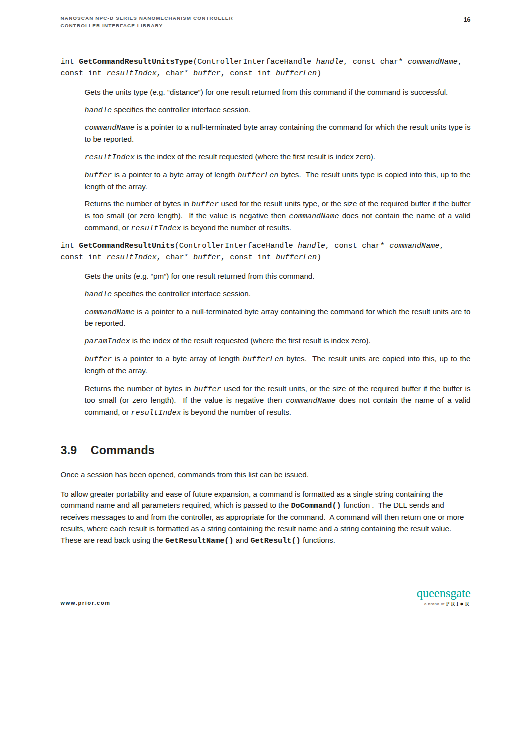Nanoscan NPC-D Series Nanomechanism Controller
Controller Interface Library
16
int GetCommandResultUnitsType(ControllerInterfaceHandle handle, const char* commandName, const int resultIndex, char* buffer, const int bufferLen)
Gets the units type (e.g. “distance”) for one result returned from this command if the command is successful.
handle specifies the controller interface session.
commandName is a pointer to a null-terminated byte array containing the command for which the result units type is to be reported.
resultIndex is the index of the result requested (where the first result is index zero).
buffer is a pointer to a byte array of length bufferLen bytes. The result units type is copied into this, up to the length of the array.
Returns the number of bytes in buffer used for the result units type, or the size of the required buffer if the buffer is too small (or zero length). If the value is negative then commandName does not contain the name of a valid command, or resultIndex is beyond the number of results.
int GetCommandResultUnits(ControllerInterfaceHandle handle, const char* commandName, const int resultIndex, char* buffer, const int bufferLen)
Gets the units (e.g. “pm”) for one result returned from this command.
handle specifies the controller interface session.
commandName is a pointer to a null-terminated byte array containing the command for which the result units are to be reported.
paramIndex is the index of the result requested (where the first result is index zero).
buffer is a pointer to a byte array of length bufferLen bytes. The result units are copied into this, up to the length of the array.
Returns the number of bytes in buffer used for the result units, or the size of the required buffer if the buffer is too small (or zero length). If the value is negative then commandName does not contain the name of a valid command, or resultIndex is beyond the number of results.
3.9 Commands
Once a session has been opened, commands from this list can be issued.
To allow greater portability and ease of future expansion, a command is formatted as a single string containing the command name and all parameters required, which is passed to the DoCommand() function . The DLL sends and receives messages to and from the controller, as appropriate for the command. A command will then return one or more results, where each result is formatted as a string containing the result name and a string containing the result value. These are read back using the GetResultName() and GetResult() functions.
www.prior.com
queensgate
a brand of PRI●R